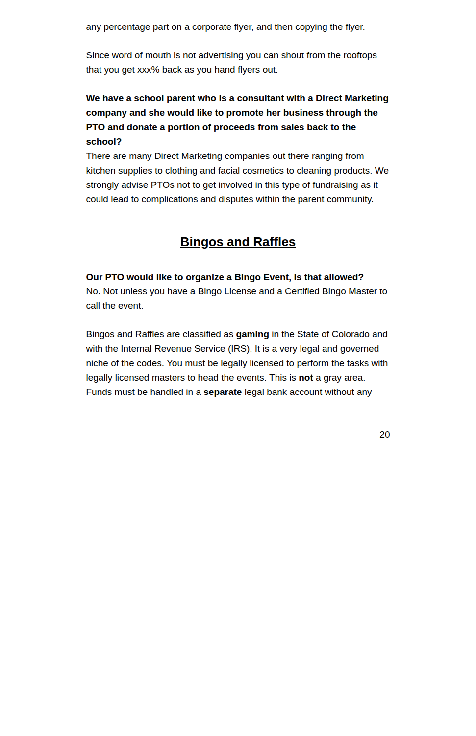any percentage part on a corporate flyer, and then copying the flyer.
Since word of mouth is not advertising you can shout from the rooftops that you get xxx% back as you hand flyers out.
We have a school parent who is a consultant with a Direct Marketing company and she would like to promote her business through the PTO and donate a portion of proceeds from sales back to the school?
There are many Direct Marketing companies out there ranging from kitchen supplies to clothing and facial cosmetics to cleaning products. We strongly advise PTOs not to get involved in this type of fundraising as it could lead to complications and disputes within the parent community.
Bingos and Raffles
Our PTO would like to organize a Bingo Event, is that allowed?
No. Not unless you have a Bingo License and a Certified Bingo Master to call the event.
Bingos and Raffles are classified as gaming in the State of Colorado and with the Internal Revenue Service (IRS). It is a very legal and governed niche of the codes. You must be legally licensed to perform the tasks with legally licensed masters to head the events. This is not a gray area. Funds must be handled in a separate legal bank account without any
20